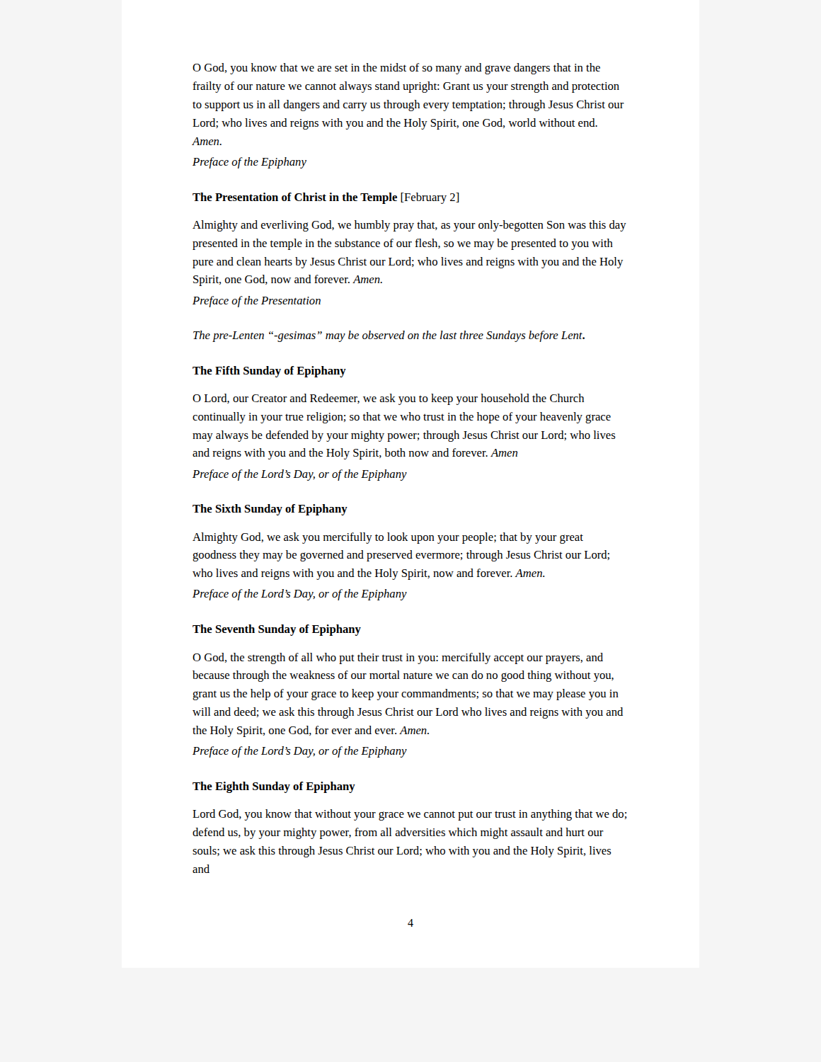O God, you know that we are set in the midst of so many and grave dangers that in the frailty of our nature we cannot always stand upright: Grant us your strength and protection to support us in all dangers and carry us through every temptation; through Jesus Christ our Lord; who lives and reigns with you and the Holy Spirit, one God, world without end. Amen.
Preface of the Epiphany
The Presentation of Christ in the Temple [February 2]
Almighty and everliving God, we humbly pray that, as your only-begotten Son was this day presented in the temple in the substance of our flesh, so we may be presented to you with pure and clean hearts by Jesus Christ our Lord; who lives and reigns with you and the Holy Spirit, one God, now and forever. Amen.
Preface of the Presentation
The pre-Lenten “-gesimas” may be observed on the last three Sundays before Lent.
The Fifth Sunday of Epiphany
O Lord, our Creator and Redeemer, we ask you to keep your household the Church continually in your true religion; so that we who trust in the hope of your heavenly grace may always be defended by your mighty power; through Jesus Christ our Lord; who lives and reigns with you and the Holy Spirit, both now and forever. Amen
Preface of the Lord’s Day, or of the Epiphany
The Sixth Sunday of Epiphany
Almighty God, we ask you mercifully to look upon your people; that by your great goodness they may be governed and preserved evermore; through Jesus Christ our Lord; who lives and reigns with you and the Holy Spirit, now and forever. Amen.
Preface of the Lord’s Day, or of the Epiphany
The Seventh Sunday of Epiphany
O God, the strength of all who put their trust in you: mercifully accept our prayers, and because through the weakness of our mortal nature we can do no good thing without you, grant us the help of your grace to keep your commandments; so that we may please you in will and deed; we ask this through Jesus Christ our Lord who lives and reigns with you and the Holy Spirit, one God, for ever and ever. Amen.
Preface of the Lord’s Day, or of the Epiphany
The Eighth Sunday of Epiphany
Lord God, you know that without your grace we cannot put our trust in anything that we do; defend us, by your mighty power, from all adversities which might assault and hurt our souls; we ask this through Jesus Christ our Lord; who with you and the Holy Spirit, lives and
4